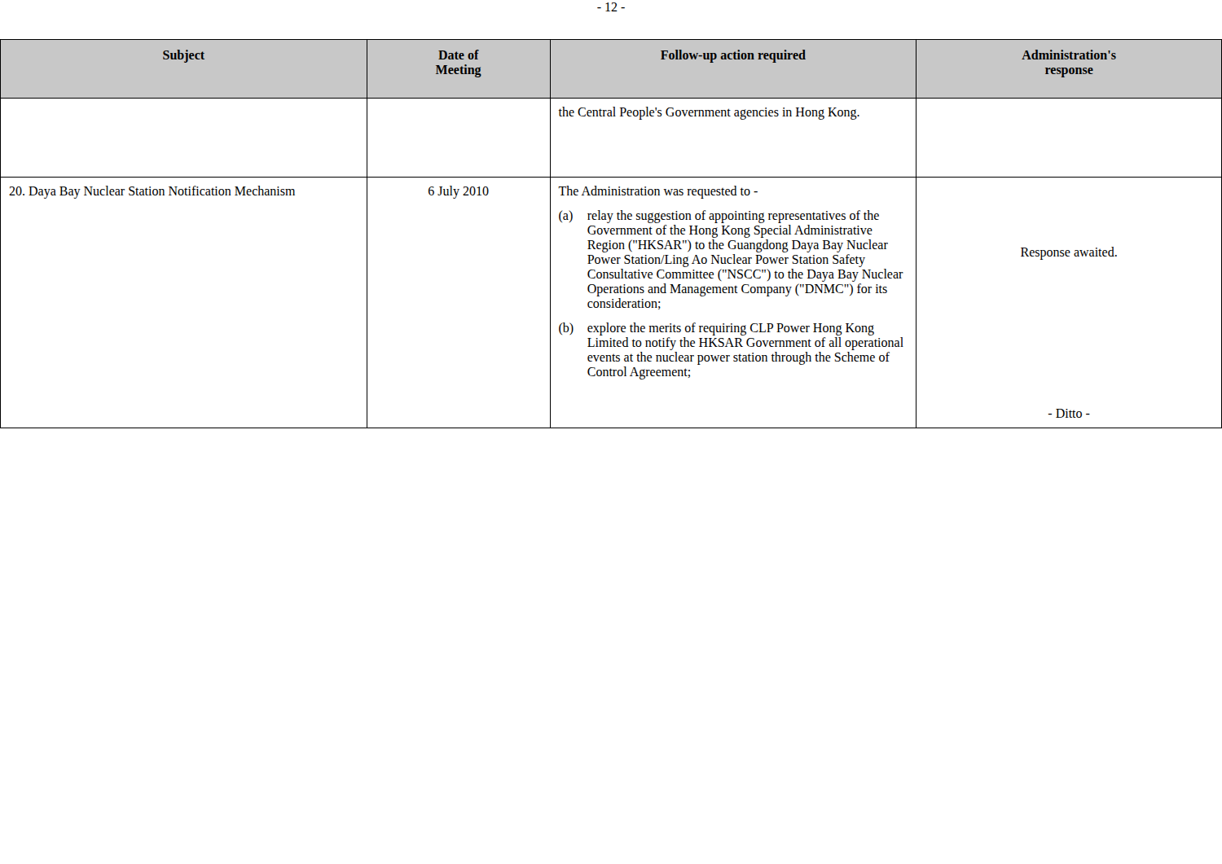- 12 -
| Subject | Date of Meeting | Follow-up action required | Administration's response |
| --- | --- | --- | --- |
| | | the Central People's Government agencies in Hong Kong. | |
| 20. Daya Bay Nuclear Station Notification Mechanism | 6 July 2010 | The Administration was requested to - (a) relay the suggestion of appointing representatives of the Government of the Hong Kong Special Administrative Region ("HKSAR") to the Guangdong Daya Bay Nuclear Power Station/Ling Ao Nuclear Power Station Safety Consultative Committee ("NSCC") to the Daya Bay Nuclear Operations and Management Company ("DNMC") for its consideration; (b) explore the merits of requiring CLP Power Hong Kong Limited to notify the HKSAR Government of all operational events at the nuclear power station through the Scheme of Control Agreement; | Response awaited. - Ditto - |